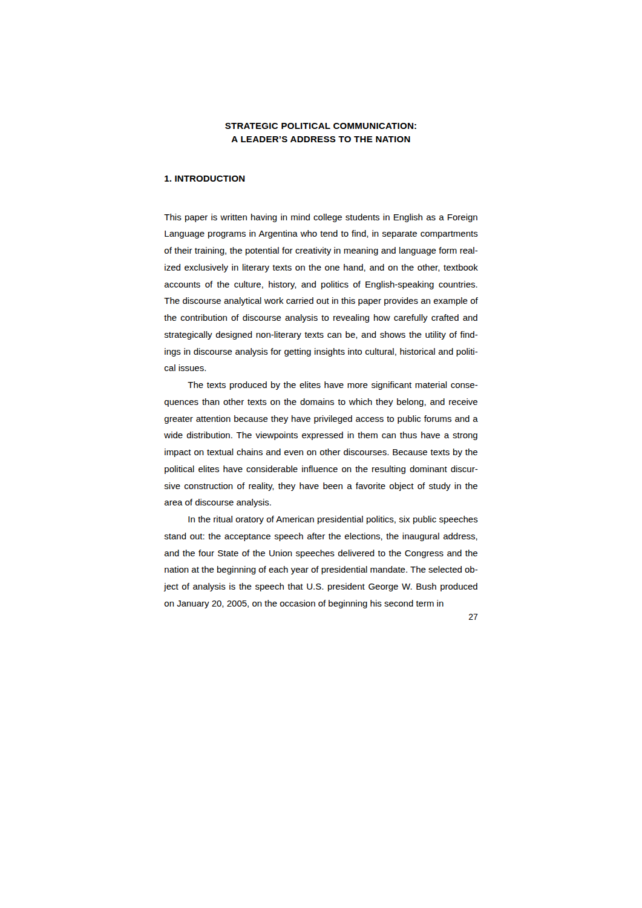STRATEGIC POLITICAL COMMUNICATION:
A LEADER’S ADDRESS TO THE NATION
1. INTRODUCTION
This paper is written having in mind college students in English as a Foreign Language programs in Argentina who tend to find, in separate compartments of their training, the potential for creativity in meaning and language form realized exclusively in literary texts on the one hand, and on the other, textbook accounts of the culture, history, and politics of English-speaking countries. The discourse analytical work carried out in this paper provides an example of the contribution of discourse analysis to revealing how carefully crafted and strategically designed non-literary texts can be, and shows the utility of findings in discourse analysis for getting insights into cultural, historical and political issues.
The texts produced by the elites have more significant material consequences than other texts on the domains to which they belong, and receive greater attention because they have privileged access to public forums and a wide distribution. The viewpoints expressed in them can thus have a strong impact on textual chains and even on other discourses. Because texts by the political elites have considerable influence on the resulting dominant discursive construction of reality, they have been a favorite object of study in the area of discourse analysis.
In the ritual oratory of American presidential politics, six public speeches stand out: the acceptance speech after the elections, the inaugural address, and the four State of the Union speeches delivered to the Congress and the nation at the beginning of each year of presidential mandate. The selected object of analysis is the speech that U.S. president George W. Bush produced on January 20, 2005, on the occasion of beginning his second term in
27